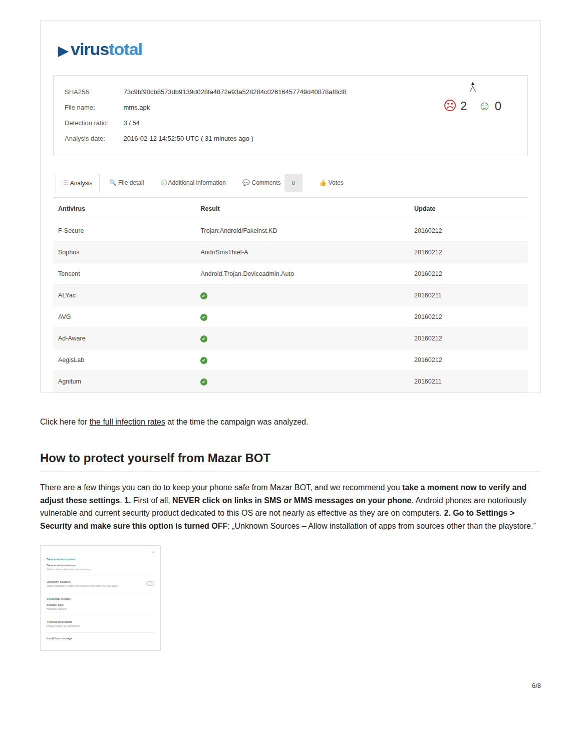virus total
| SHA256: | 73c9bf90cb8573db9139d028fa4872e93a528284c02616457749d40878af8cf8 |
| File name: | mms.apk |
| Detection ratio: | 3 / 54 |
| Analysis date: | 2016-02-12 14:52:50 UTC ( 31 minutes ago ) |
▲
╱╲
☹ 2 ☺ 0
☰ Analysis 🔍 File detail ⓘ Additional information 💬 Comments 0 👍 Votes
| Antivirus | Result | Update |
| --- | --- | --- |
| F-Secure | Trojan:Android/Fakeinst.KD | 20160212 |
| Sophos | Andr/SmsThief-A | 20160212 |
| Tencent | Android.Trojan.Deviceadmin.Auto | 20160212 |
| ALYac | | 20160211 |
| AVG | | 20160212 |
| Ad-Aware | | 20160212 |
| AegisLab | | 20160212 |
| Agnitum | | 20160211 |
Click here for the full infection rates at the time the campaign was analyzed.
How to protect yourself from Mazar BOT
There are a few things you can do to keep your phone safe from Mazar BOT, and we recommend you take a moment now to verify and adjust these settings. 1. First of all, NEVER click on links in SMS or MMS messages on your phone. Android phones are notoriously vulnerable and current security product dedicated to this OS are not nearly as effective as they are on computers. 2. Go to Settings > Security and make sure this option is turned OFF: „Unknown Sources – Allow installation of apps from sources other than the playstore.”
Device administration
Device administrators
View or deactivate device administrators
Unknown sources
Allow installation of apps from sources other than the Play Store
Credential storage
Storage type
Hardware-backed
Trusted credentials
Display trusted CA certificates
Install from storage
6/8